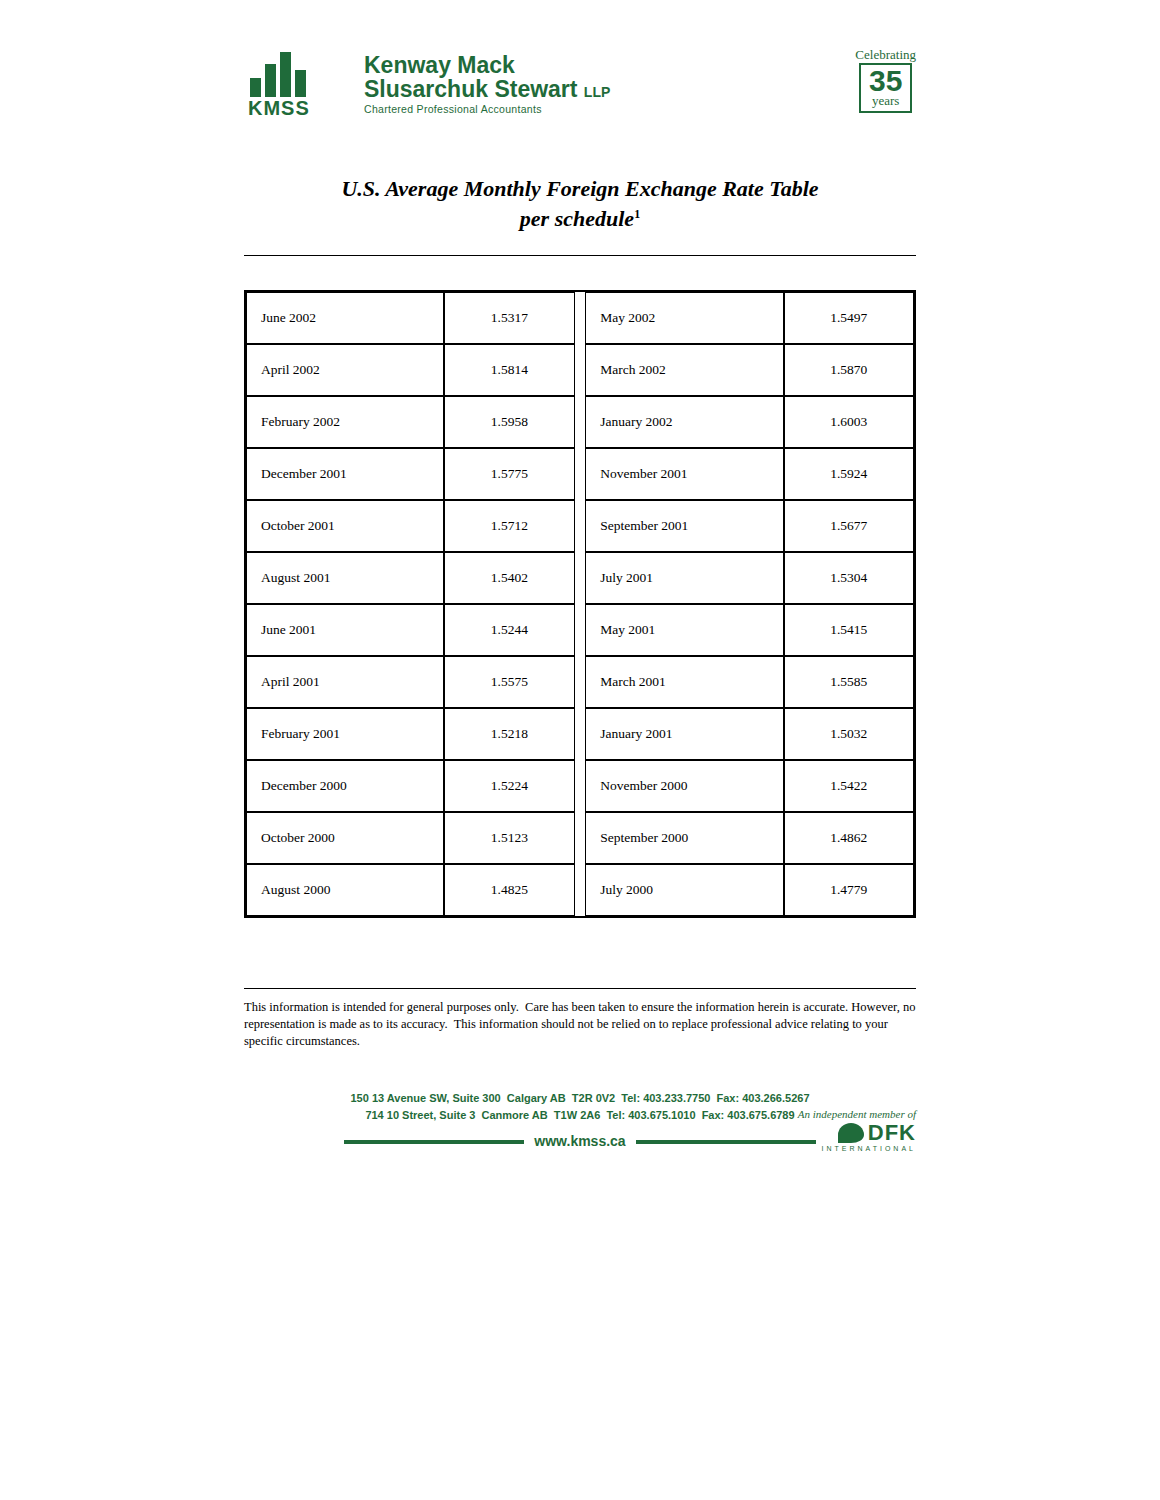KMSS
Kenway Mack
Slusarchuk Stewart LLP
Chartered Professional Accountants
Celebrating
35
years
U.S. Average Monthly Foreign Exchange Rate Table
per schedule1
| June 2002 | 1.5317 | | May 2002 | 1.5497 |
| April 2002 | 1.5814 | | March 2002 | 1.5870 |
| February 2002 | 1.5958 | | January 2002 | 1.6003 |
| December 2001 | 1.5775 | | November 2001 | 1.5924 |
| October 2001 | 1.5712 | | September 2001 | 1.5677 |
| August 2001 | 1.5402 | | July 2001 | 1.5304 |
| June 2001 | 1.5244 | | May 2001 | 1.5415 |
| April 2001 | 1.5575 | | March 2001 | 1.5585 |
| February 2001 | 1.5218 | | January 2001 | 1.5032 |
| December 2000 | 1.5224 | | November 2000 | 1.5422 |
| October 2000 | 1.5123 | | September 2000 | 1.4862 |
| August 2000 | 1.4825 | | July 2000 | 1.4779 |
This information is intended for general purposes only. Care has been taken to ensure the information herein is accurate. However, no representation is made as to its accuracy. This information should not be relied on to replace professional advice relating to your specific circumstances.
150 13 Avenue SW, Suite 300 Calgary AB T2R 0V2 Tel: 403.233.7750 Fax: 403.266.5267
714 10 Street, Suite 3 Canmore AB T1W 2A6 Tel: 403.675.1010 Fax: 403.675.6789
www.kmss.ca
An independent member of
DFK
INTERNATIONAL